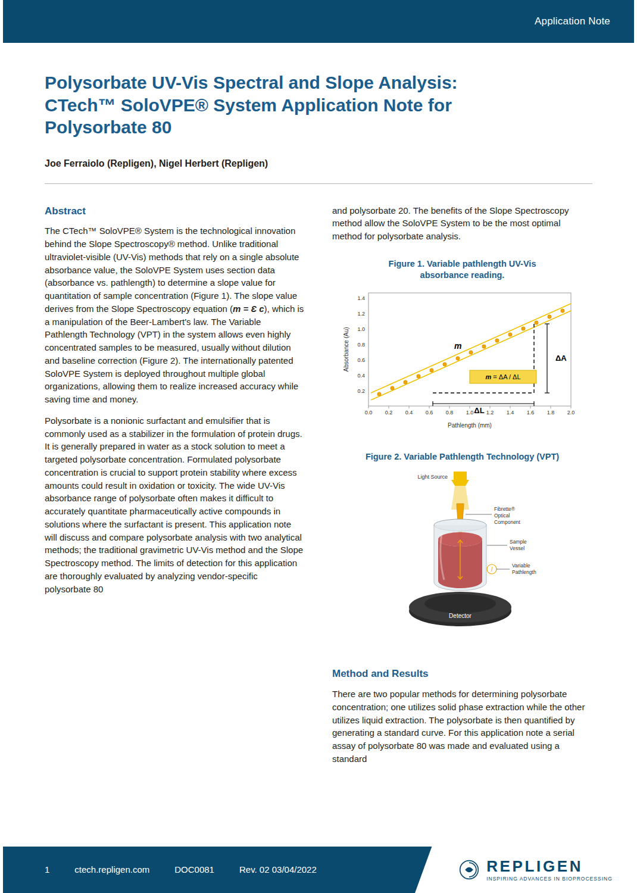Application Note
Polysorbate UV-Vis Spectral and Slope Analysis:
CTech™ SoloVPE® System Application Note for
Polysorbate 80
Joe Ferraiolo (Repligen), Nigel Herbert (Repligen)
Abstract
The CTech™ SoloVPE® System is the technological innovation behind the Slope Spectroscopy® method. Unlike traditional ultraviolet-visible (UV-Vis) methods that rely on a single absolute absorbance value, the SoloVPE System uses section data (absorbance vs. pathlength) to determine a slope value for quantitation of sample concentration (Figure 1). The slope value derives from the Slope Spectroscopy equation (m = Ɛ c), which is a manipulation of the Beer-Lambert's law. The Variable Pathlength Technology (VPT) in the system allows even highly concentrated samples to be measured, usually without dilution and baseline correction (Figure 2). The internationally patented SoloVPE System is deployed throughout multiple global organizations, allowing them to realize increased accuracy while saving time and money.
Polysorbate is a nonionic surfactant and emulsifier that is commonly used as a stabilizer in the formulation of protein drugs. It is generally prepared in water as a stock solution to meet a targeted polysorbate concentration. Formulated polysorbate concentration is crucial to support protein stability where excess amounts could result in oxidation or toxicity. The wide UV-Vis absorbance range of polysorbate often makes it difficult to accurately quantitate pharmaceutically active compounds in solutions where the surfactant is present. This application note will discuss and compare polysorbate analysis with two analytical methods; the traditional gravimetric UV-Vis method and the Slope Spectroscopy method. The limits of detection for this application are thoroughly evaluated by analyzing vendor-specific polysorbate 80
and polysorbate 20. The benefits of the Slope Spectroscopy method allow the SoloVPE System to be the most optimal method for polysorbate analysis.
Figure 1. Variable pathlength UV-Vis
absorbance reading.
1.4 1.2 1.0 0.8 0.6 0.4 0.2 0.0 0.2 0.4 0.6 0.8 1.0 1.2 1.4 1.6 1.8 2.0 Absorbance (Au) ΔA ΔL m m = ΔA / ΔL Pathlength (mm)
Figure 2. Variable Pathlength Technology (VPT)
Light Source Fibrette® Optical Component Sample Vessel l Variable Pathlength Detector
Method and Results
There are two popular methods for determining polysorbate concentration; one utilizes solid phase extraction while the other utilizes liquid extraction. The polysorbate is then quantified by generating a standard curve. For this application note a serial assay of polysorbate 80 was made and evaluated using a standard
1 ctech.repligen.com DOC0081 Rev. 02 03/04/2022
REPLIGEN
INSPIRING ADVANCES IN BIOPROCESSING